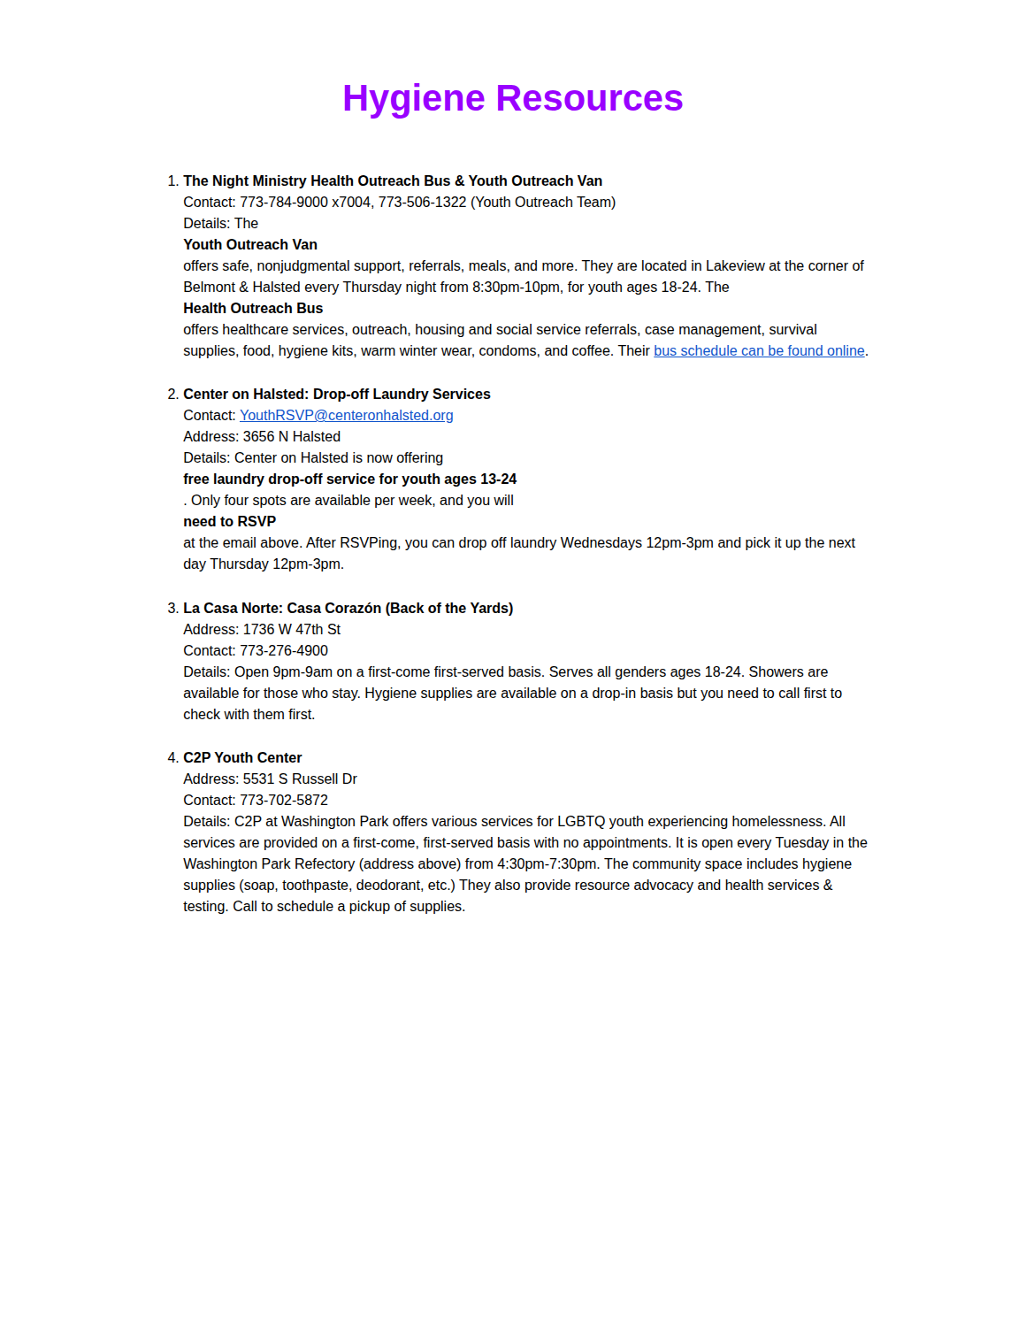Hygiene Resources
The Night Ministry Health Outreach Bus & Youth Outreach Van Contact: 773-784-9000 x7004, 773-506-1322 (Youth Outreach Team)
Details: The Youth Outreach Van offers safe, nonjudgmental support, referrals, meals, and more. They are located in Lakeview at the corner of Belmont & Halsted every Thursday night from 8:30pm-10pm, for youth ages 18-24. The Health Outreach Bus offers healthcare services, outreach, housing and social service referrals, case management, survival supplies, food, hygiene kits, warm winter wear, condoms, and coffee. Their bus schedule can be found online.
Center on Halsted: Drop-off Laundry Services Contact: YouthRSVP@centeronhalsted.org
Address: 3656 N Halsted
Details: Center on Halsted is now offering free laundry drop-off service for youth ages 13-24. Only four spots are available per week, and you will need to RSVP at the email above. After RSVPing, you can drop off laundry Wednesdays 12pm-3pm and pick it up the next day Thursday 12pm-3pm.
La Casa Norte: Casa Corazón (Back of the Yards) Address: 1736 W 47th St
Contact: 773-276-4900
Details: Open 9pm-9am on a first-come first-served basis. Serves all genders ages 18-24. Showers are available for those who stay. Hygiene supplies are available on a drop-in basis but you need to call first to check with them first.
C2P Youth Center Address: 5531 S Russell Dr
Contact: 773-702-5872
Details: C2P at Washington Park offers various services for LGBTQ youth experiencing homelessness. All services are provided on a first-come, first-served basis with no appointments. It is open every Tuesday in the Washington Park Refectory (address above) from 4:30pm-7:30pm. The community space includes hygiene supplies (soap, toothpaste, deodorant, etc.) They also provide resource advocacy and health services & testing. Call to schedule a pickup of supplies.